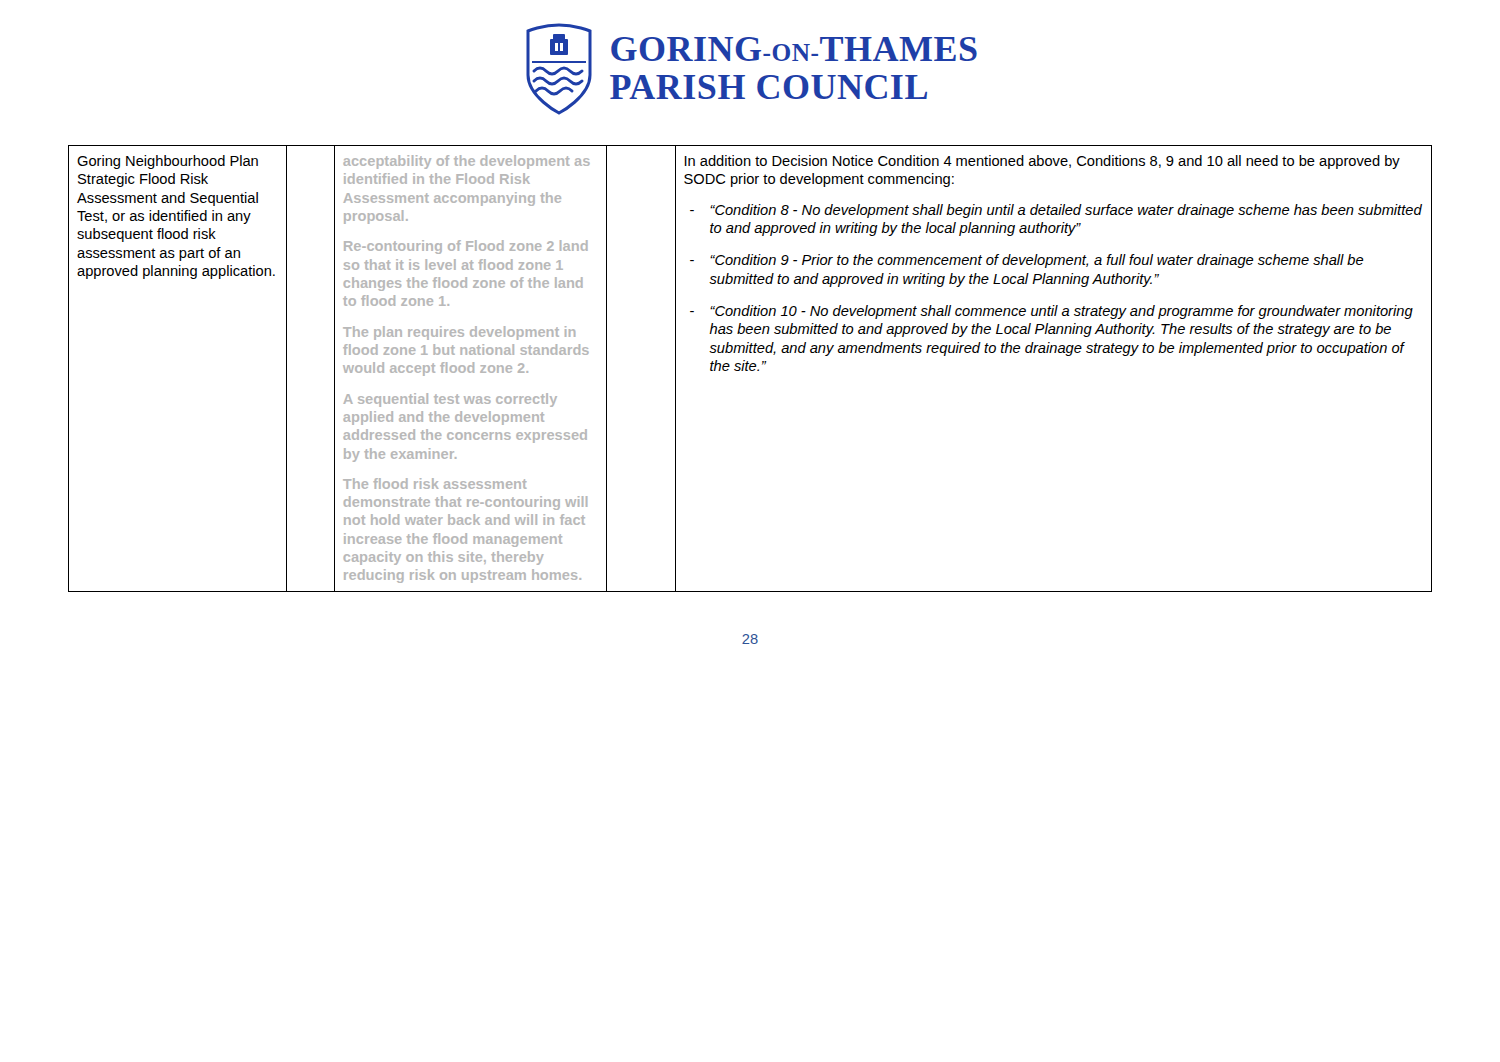GORING-ON-THAMES
PARISH COUNCIL
| Goring Neighbourhood Plan Strategic Flood Risk Assessment and Sequential Test, or as identified in any subsequent flood risk assessment as part of an approved planning application. | | acceptability of the development as identified in the Flood Risk Assessment accompanying the proposal. Re-contouring of Flood zone 2 land so that it is level at flood zone 1 changes the flood zone of the land to flood zone 1. The plan requires development in flood zone 1 but national standards would accept flood zone 2. A sequential test was correctly applied and the development addressed the concerns expressed by the examiner. The flood risk assessment demonstrate that re-contouring will not hold water back and will in fact increase the flood management capacity on this site, thereby reducing risk on upstream homes. | | In addition to Decision Notice Condition 4 mentioned above, Conditions 8, 9 and 10 all need to be approved by SODC prior to development commencing: “Condition 8 - No development shall begin until a detailed surface water drainage scheme has been submitted to and approved in writing by the local planning authority” “Condition 9 - Prior to the commencement of development, a full foul water drainage scheme shall be submitted to and approved in writing by the Local Planning Authority.” “Condition 10 - No development shall commence until a strategy and programme for groundwater monitoring has been submitted to and approved by the Local Planning Authority. The results of the strategy are to be submitted, and any amendments required to the drainage strategy to be implemented prior to occupation of the site.” |
28